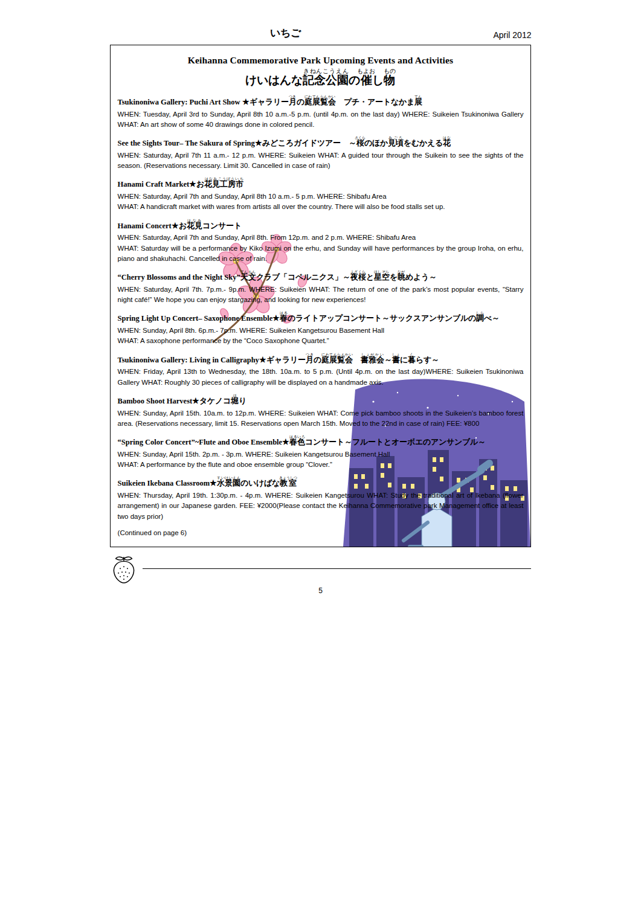いちご
April 2012
Keihanna Commemorative Park Upcoming Events and Activities
けいはんな記念公園の催し物
Tsukinoniwa Gallery: Puchi Art Show ★ギャラリー月の庭展覧会　プチ・アートなかま展
WHEN: Tuesday, April 3rd to Sunday, April 8th 10 a.m.-5 p.m. (until 4p.m. on the last day) WHERE: Suikeien Tsukinoniwa Gallery WHAT: An art show of some 40 drawings done in colored pencil.
See the Sights Tour– The Sakura of Spring★みどころガイドツアー　～桜のほか見頃をむかえる花
WHEN: Saturday, April 7th 11 a.m.- 12 p.m. WHERE: Suikeien WHAT: A guided tour through the Suikein to see the sights of the season. (Reservations necessary. Limit 30. Cancelled in case of rain)
Hanami Craft Market★お花見工房市
WHEN: Saturday, April 7th and Sunday, April 8th 10 a.m.- 5 p.m. WHERE: Shibafu Area
WHAT: A handicraft market with wares from artists all over the country. There will also be food stalls set up.
Hanami Concert★お花見コンサート
WHEN: Saturday, April 7th and Sunday, April 8th. From 12p.m. and 2 p.m. WHERE: Shibafu Area
WHAT: Saturday will be a performance by Kiko Izumi on the erhu, and Sunday will have performances by the group Iroha, on erhu, piano and shakuhachi. Cancelled in case of rain.
“Cherry Blossoms and the Night Sky”天文クラブ「コペルニクス」～夜桜と星空を眺めよう～
WHEN: Saturday, April 7th. 7p.m.- 9p.m. WHERE: Suikeien WHAT: The return of one of the park’s most popular events, “Starry night café!” We hope you can enjoy stargazing, and looking for new experiences!
Spring Light Up Concert– Saxophone Ensemble★春のライトアップコンサート～サックスアンサンブルの調べ～
WHEN: Sunday, April 8th. 6p.m.- 7p.m. WHERE: Suikeien Kangetsurou Basement Hall
WHAT: A saxophone performance by the “Coco Saxophone Quartet.”
Tsukinoniwa Gallery: Living in Calligraphy★ギャラリー月の庭展覧会　書雅会～書に暮らす～
WHEN: Friday, April 13th to Wednesday, the 18th. 10a.m. to 5 p.m. (Until 4p.m. on the last day)WHERE: Suikeien Tsukinoniwa Gallery WHAT: Roughly 30 pieces of calligraphy will be displayed on a handmade axis.
Bamboo Shoot Harvest★タケノコ堀り
WHEN: Sunday, April 15th. 10a.m. to 12p.m. WHERE: Suikeien WHAT: Come pick bamboo shoots in the Suikeien’s bamboo forest area. (Reservations necessary, limit 15. Reservations open March 15th. Moved to the 22nd in case of rain) FEE: ¥800
“Spring Color Concert”~Flute and Oboe Ensemble★春色コンサート～フルートとオーボエのアンサンブル～
WHEN: Sunday, April 15th. 2p.m. - 3p.m. WHERE: Suikeien Kangetsurou Basement Hall
WHAT: A performance by the flute and oboe ensemble group “Clover.”
Suikeien Ikebana Classroom★水景園のいけばな教室
WHEN: Thursday, April 19th. 1:30p.m. - 4p.m. WHERE: Suikeien Kangetsurou WHAT: Study the traditional art of Ikebana (flower arrangement) in our Japanese garden. FEE: ¥2000(Please contact the Keihanna Commemorative park Management office at least two days prior)
(Continued on page 6)
5